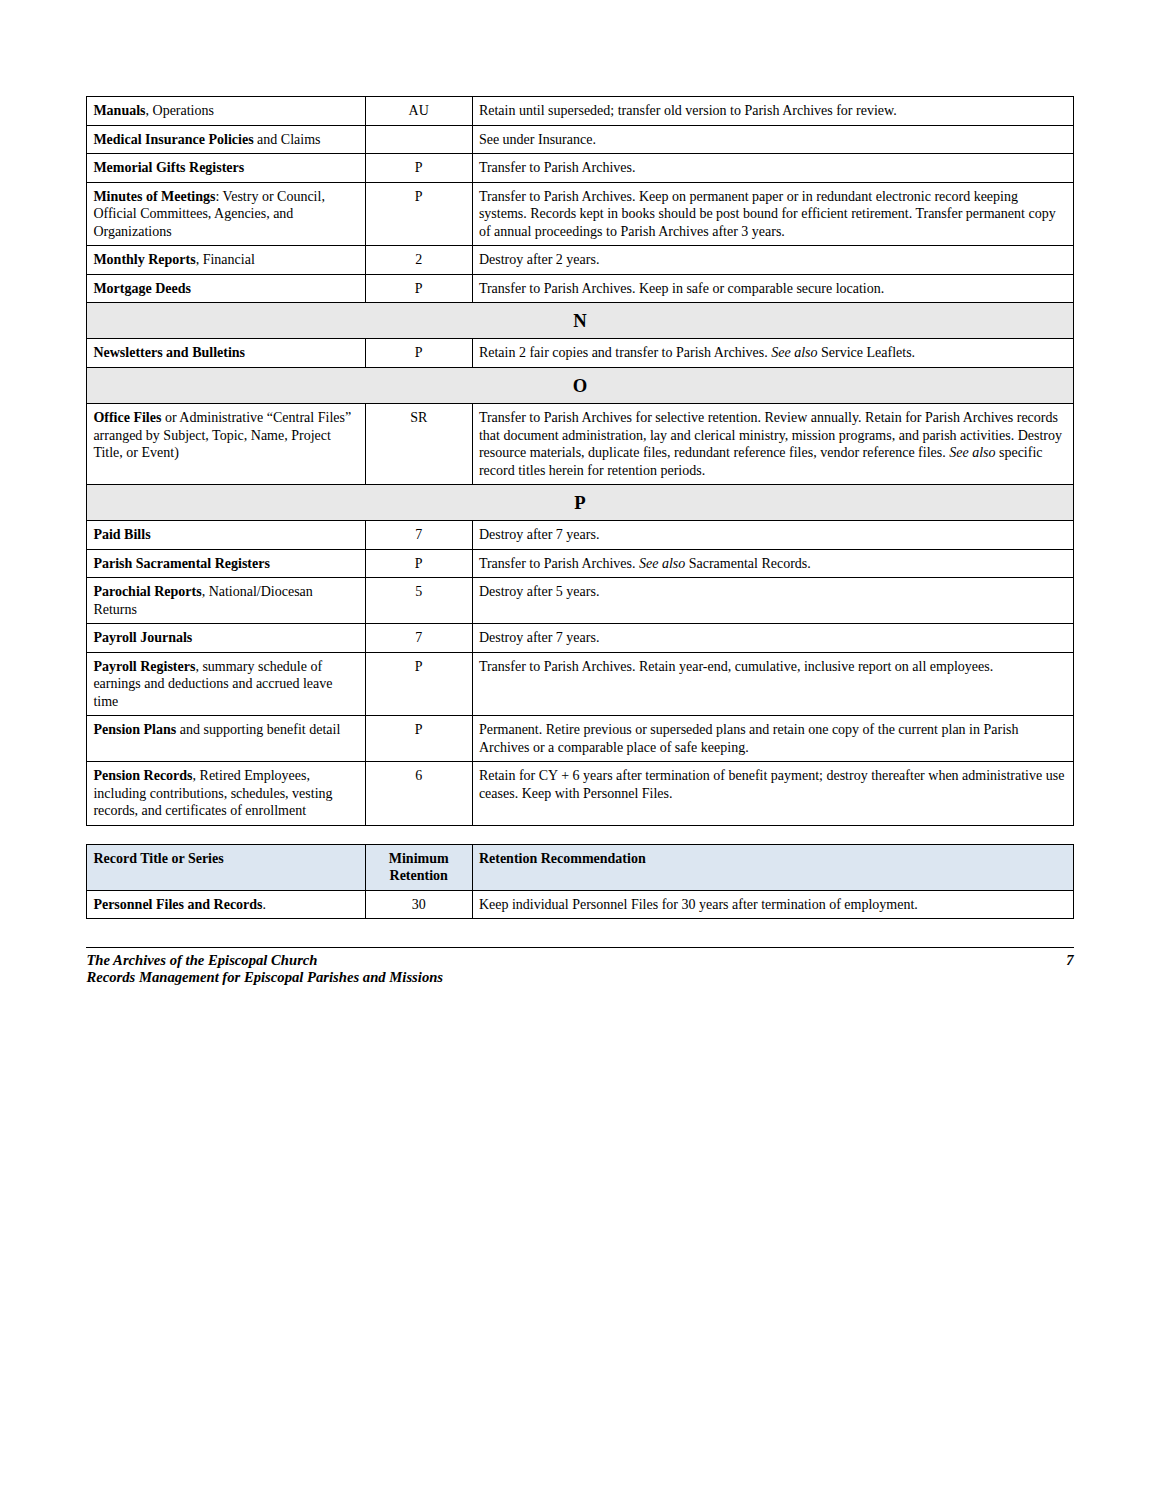| Manuals , Operations | AU | Retain until superseded; transfer old version to Parish Archives for review. |
| Medical Insurance Policies and Claims | | See under Insurance. |
| Memorial Gifts Registers | P | Transfer to Parish Archives. |
| Minutes of Meetings : Vestry or Council, Official Committees, Agencies, and Organizations | P | Transfer to Parish Archives. Keep on permanent paper or in redundant electronic record keeping systems. Records kept in books should be post bound for efficient retirement. Transfer permanent copy of annual proceedings to Parish Archives after 3 years. |
| Monthly Reports , Financial | 2 | Destroy after 2 years. |
| Mortgage Deeds | P | Transfer to Parish Archives. Keep in safe or comparable secure location. |
| N |
| Newsletters and Bulletins | P | Retain 2 fair copies and transfer to Parish Archives. See also Service Leaflets. |
| O |
| Office Files or Administrative “Central Files” arranged by Subject, Topic, Name, Project Title, or Event) | SR | Transfer to Parish Archives for selective retention. Review annually. Retain for Parish Archives records that document administration, lay and clerical ministry, mission programs, and parish activities. Destroy resource materials, duplicate files, redundant reference files, vendor reference files. See also specific record titles herein for retention periods. |
| P |
| Paid Bills | 7 | Destroy after 7 years. |
| Parish Sacramental Registers | P | Transfer to Parish Archives. See also Sacramental Records. |
| Parochial Reports , National/Diocesan Returns | 5 | Destroy after 5 years. |
| Payroll Journals | 7 | Destroy after 7 years. |
| Payroll Registers , summary schedule of earnings and deductions and accrued leave time | P | Transfer to Parish Archives. Retain year-end, cumulative, inclusive report on all employees. |
| Pension Plans and supporting benefit detail | P | Permanent. Retire previous or superseded plans and retain one copy of the current plan in Parish Archives or a comparable place of safe keeping. |
| Pension Records , Retired Employees, including contributions, schedules, vesting records, and certificates of enrollment | 6 | Retain for CY + 6 years after termination of benefit payment; destroy thereafter when administrative use ceases. Keep with Personnel Files. |
| Record Title or Series | Minimum Retention | Retention Recommendation |
| Personnel Files and Records . | 30 | Keep individual Personnel Files for 30 years after termination of employment. |
The Archives of the Episcopal Church
Records Management for Episcopal Parishes and Missions 7